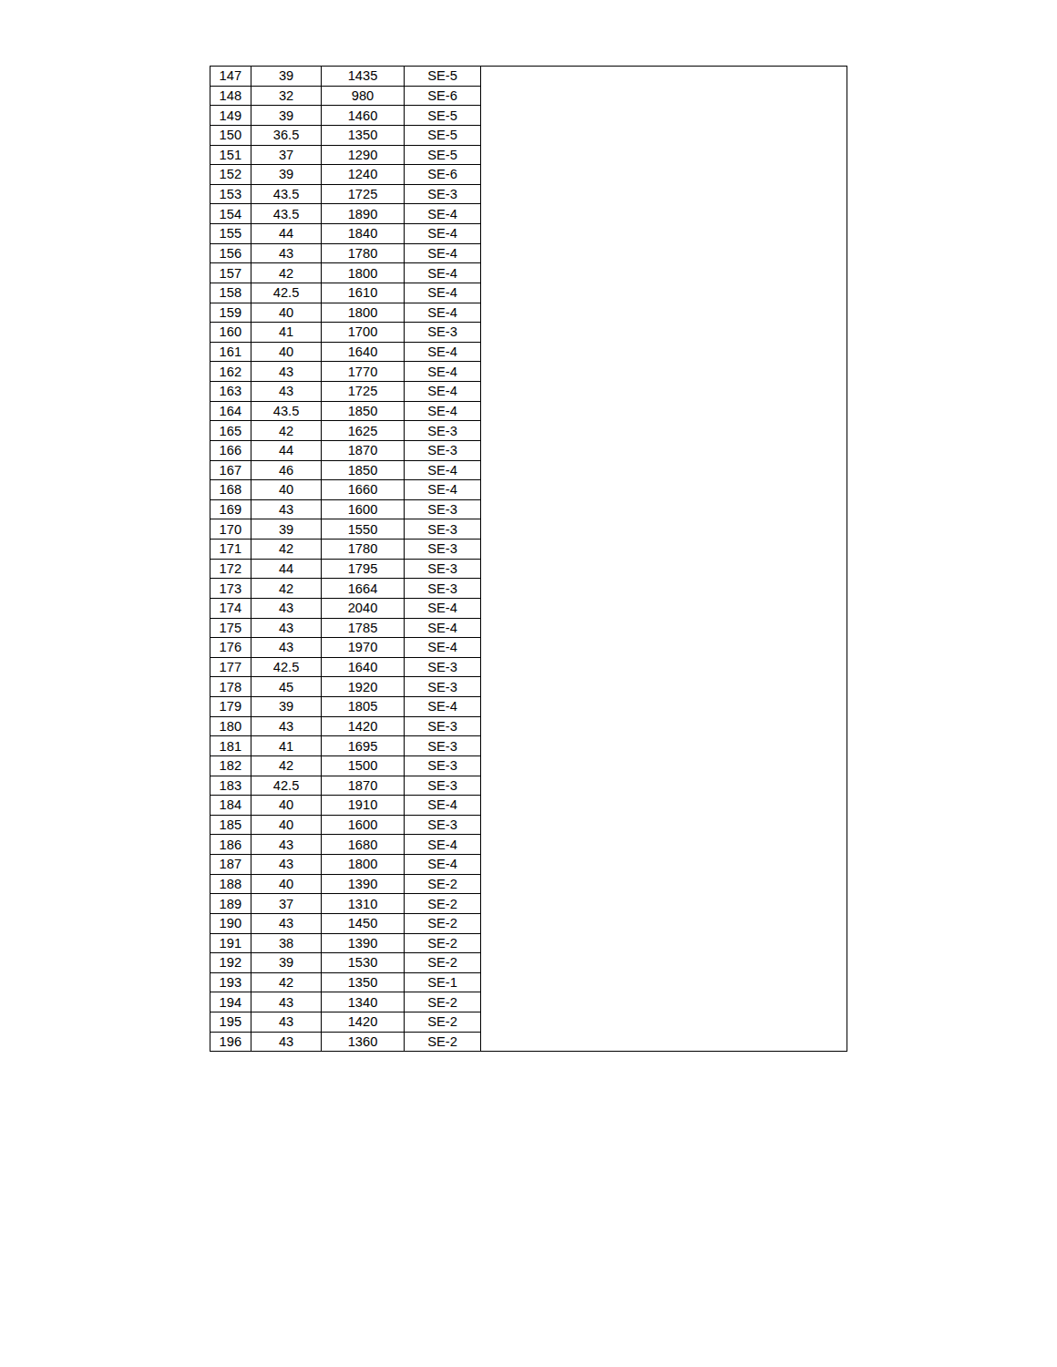| 147 | 39 | 1435 | SE-5 | |
| 148 | 32 | 980 | SE-6 | |
| 149 | 39 | 1460 | SE-5 | |
| 150 | 36.5 | 1350 | SE-5 | |
| 151 | 37 | 1290 | SE-5 | |
| 152 | 39 | 1240 | SE-6 | |
| 153 | 43.5 | 1725 | SE-3 | |
| 154 | 43.5 | 1890 | SE-4 | |
| 155 | 44 | 1840 | SE-4 | |
| 156 | 43 | 1780 | SE-4 | |
| 157 | 42 | 1800 | SE-4 | |
| 158 | 42.5 | 1610 | SE-4 | |
| 159 | 40 | 1800 | SE-4 | |
| 160 | 41 | 1700 | SE-3 | |
| 161 | 40 | 1640 | SE-4 | |
| 162 | 43 | 1770 | SE-4 | |
| 163 | 43 | 1725 | SE-4 | |
| 164 | 43.5 | 1850 | SE-4 | |
| 165 | 42 | 1625 | SE-3 | |
| 166 | 44 | 1870 | SE-3 | |
| 167 | 46 | 1850 | SE-4 | |
| 168 | 40 | 1660 | SE-4 | |
| 169 | 43 | 1600 | SE-3 | |
| 170 | 39 | 1550 | SE-3 | |
| 171 | 42 | 1780 | SE-3 | |
| 172 | 44 | 1795 | SE-3 | |
| 173 | 42 | 1664 | SE-3 | |
| 174 | 43 | 2040 | SE-4 | |
| 175 | 43 | 1785 | SE-4 | |
| 176 | 43 | 1970 | SE-4 | |
| 177 | 42.5 | 1640 | SE-3 | |
| 178 | 45 | 1920 | SE-3 | |
| 179 | 39 | 1805 | SE-4 | |
| 180 | 43 | 1420 | SE-3 | |
| 181 | 41 | 1695 | SE-3 | |
| 182 | 42 | 1500 | SE-3 | |
| 183 | 42.5 | 1870 | SE-3 | |
| 184 | 40 | 1910 | SE-4 | |
| 185 | 40 | 1600 | SE-3 | |
| 186 | 43 | 1680 | SE-4 | |
| 187 | 43 | 1800 | SE-4 | |
| 188 | 40 | 1390 | SE-2 | |
| 189 | 37 | 1310 | SE-2 | |
| 190 | 43 | 1450 | SE-2 | |
| 191 | 38 | 1390 | SE-2 | |
| 192 | 39 | 1530 | SE-2 | |
| 193 | 42 | 1350 | SE-1 | |
| 194 | 43 | 1340 | SE-2 | |
| 195 | 43 | 1420 | SE-2 | |
| 196 | 43 | 1360 | SE-2 | |